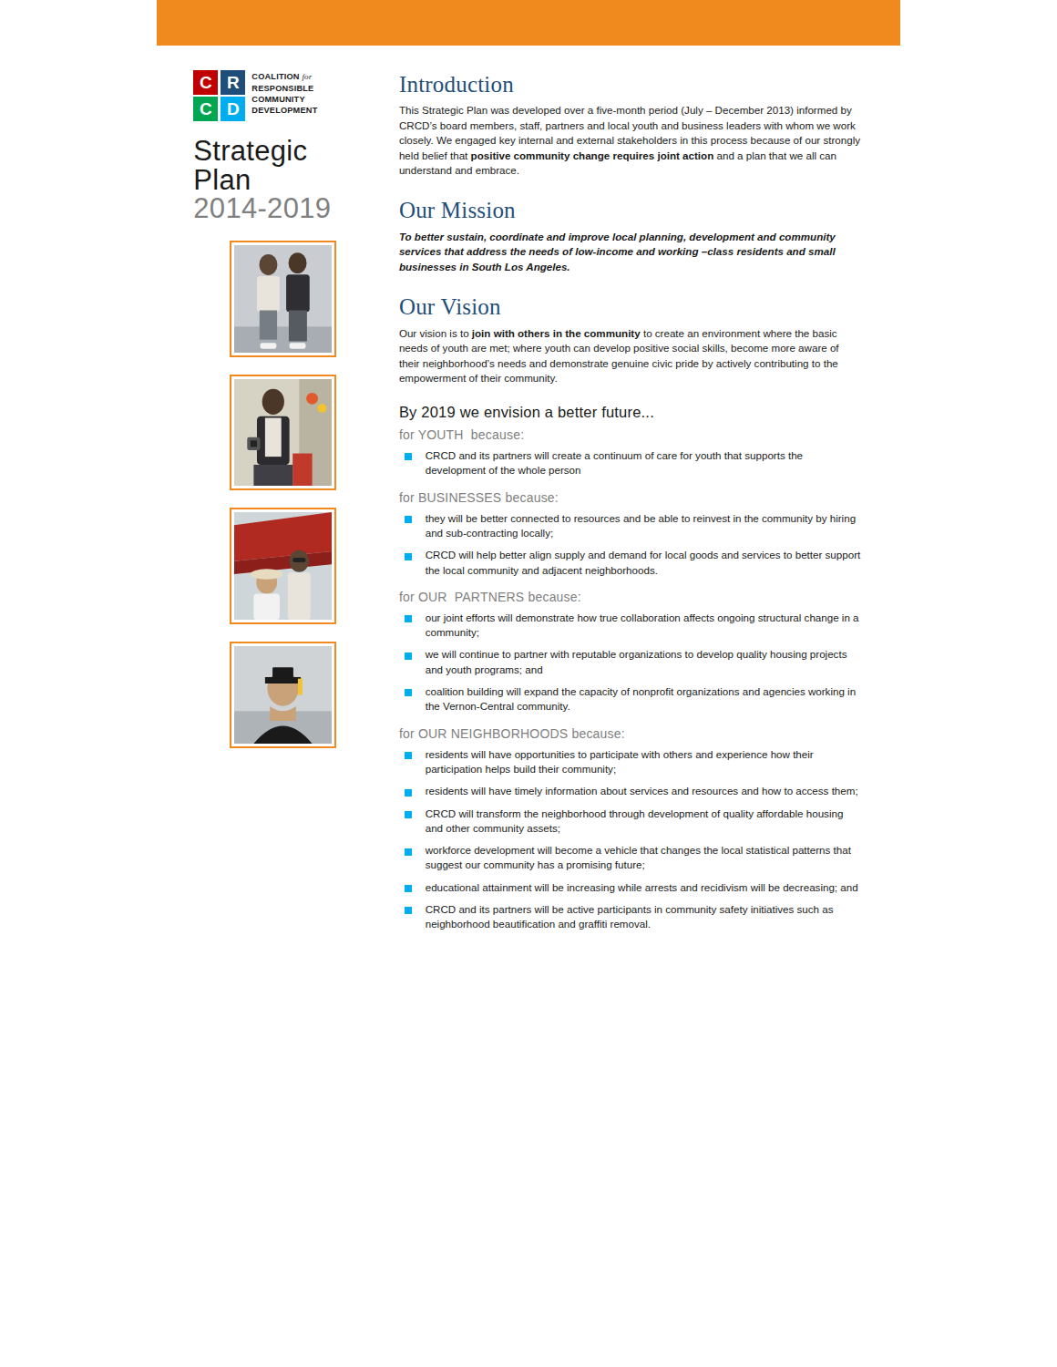C R C D
Coalition for
Responsible
Community
Development
Strategic Plan
2014-2019
Introduction
This Strategic Plan was developed over a five-month period (July – December 2013) informed by CRCD’s board members, staff, partners and local youth and business leaders with whom we work closely. We engaged key internal and external stakeholders in this process because of our strongly held belief that positive community change requires joint action and a plan that we all can understand and embrace.
Our Mission
To better sustain, coordinate and improve local planning, development and community services that address the needs of low-income and working –class residents and small businesses in South Los Angeles.
Our Vision
Our vision is to join with others in the community to create an environment where the basic needs of youth are met; where youth can develop positive social skills, become more aware of their neighborhood’s needs and demonstrate genuine civic pride by actively contributing to the empowerment of their community.
By 2019 we envision a better future...
for YOUTH because:
CRCD and its partners will create a continuum of care for youth that supports the development of the whole person
for BUSINESSES because:
they will be better connected to resources and be able to reinvest in the community by hiring and sub-contracting locally;
CRCD will help better align supply and demand for local goods and services to better support the local community and adjacent neighborhoods.
for OUR PARTNERS because:
our joint efforts will demonstrate how true collaboration affects ongoing structural change in a community;
we will continue to partner with reputable organizations to develop quality housing projects and youth programs; and
coalition building will expand the capacity of nonprofit organizations and agencies working in the Vernon-Central community.
for OUR NEIGHBORHOODS because:
residents will have opportunities to participate with others and experience how their participation helps build their community;
residents will have timely information about services and resources and how to access them;
CRCD will transform the neighborhood through development of quality affordable housing and other community assets;
workforce development will become a vehicle that changes the local statistical patterns that suggest our community has a promising future;
educational attainment will be increasing while arrests and recidivism will be decreasing; and
CRCD and its partners will be active participants in community safety initiatives such as neighborhood beautification and graffiti removal.